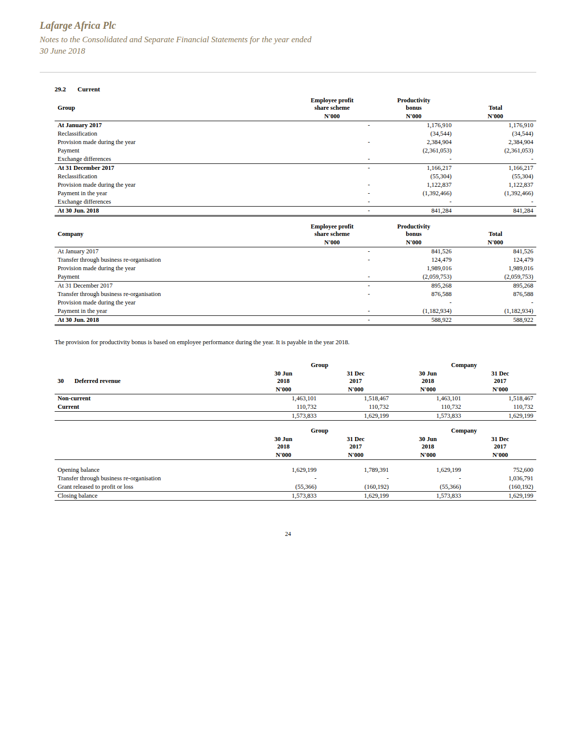Lafarge Africa Plc
Notes to the Consolidated and Separate Financial Statements for the year ended
30 June 2018
29.2 Current
| Group | Employee profit share scheme | Productivity bonus | Total |
| | N'000 | N'000 | N'000 |
| At January 2017 | - | 1,176,910 | 1,176,910 |
| Reclassification | | (34,544) | (34,544) |
| Provision made during the year | - | 2,384,904 | 2,384,904 |
| Payment | | (2,361,053) | (2,361,053) |
| Exchange differences | - | - | - |
| At 31 December 2017 | - | 1,166,217 | 1,166,217 |
| Reclassification | | (55,304) | (55,304) |
| Provision made during the year | - | 1,122,837 | 1,122,837 |
| Payment in the year | - | (1,392,466) | (1,392,466) |
| Exchange differences | - | - | - |
| At 30 Jun. 2018 | - | 841,284 | 841,284 |
| Company | Employee profit share scheme | Productivity bonus | Total |
| | N'000 | N'000 | N'000 |
| At January 2017 | - | 841,526 | 841,526 |
| Transfer through business re-organisation | - | 124,479 | 124,479 |
| Provision made during the year | | 1,989,016 | 1,989,016 |
| Payment | - | (2,059,753) | (2,059,753) |
| At 31 December 2017 | - | 895,268 | 895,268 |
| Transfer through business re-organisation | - | 876,588 | 876,588 |
| Provision made during the year | | - | - |
| Payment in the year | - | (1,182,934) | (1,182,934) |
| At 30 Jun. 2018 | - | 588,922 | 588,922 |
The provision for productivity bonus is based on employee performance during the year. It is payable in the year 2018.
| | Group | Company |
| 30 Deferred revenue | 30 Jun 2018 | 31 Dec 2017 | 30 Jun 2018 | 31 Dec 2017 |
| | N'000 | N'000 | N'000 | N'000 |
| Non-current | 1,463,101 | 1,518,467 | 1,463,101 | 1,518,467 |
| Current | 110,732 | 110,732 | 110,732 | 110,732 |
| | 1,573,833 | 1,629,199 | 1,573,833 | 1,629,199 |
| | Group | Company |
| | 30 Jun 2018 | 31 Dec 2017 | 30 Jun 2018 | 31 Dec 2017 |
| | N'000 | N'000 | N'000 | N'000 |
| Opening balance | 1,629,199 | 1,789,391 | 1,629,199 | 752,600 |
| Transfer through business re-organisation | - | - | - | 1,036,791 |
| Grant released to profit or loss | (55,366) | (160,192) | (55,366) | (160,192) |
| Closing balance | 1,573,833 | 1,629,199 | 1,573,833 | 1,629,199 |
24